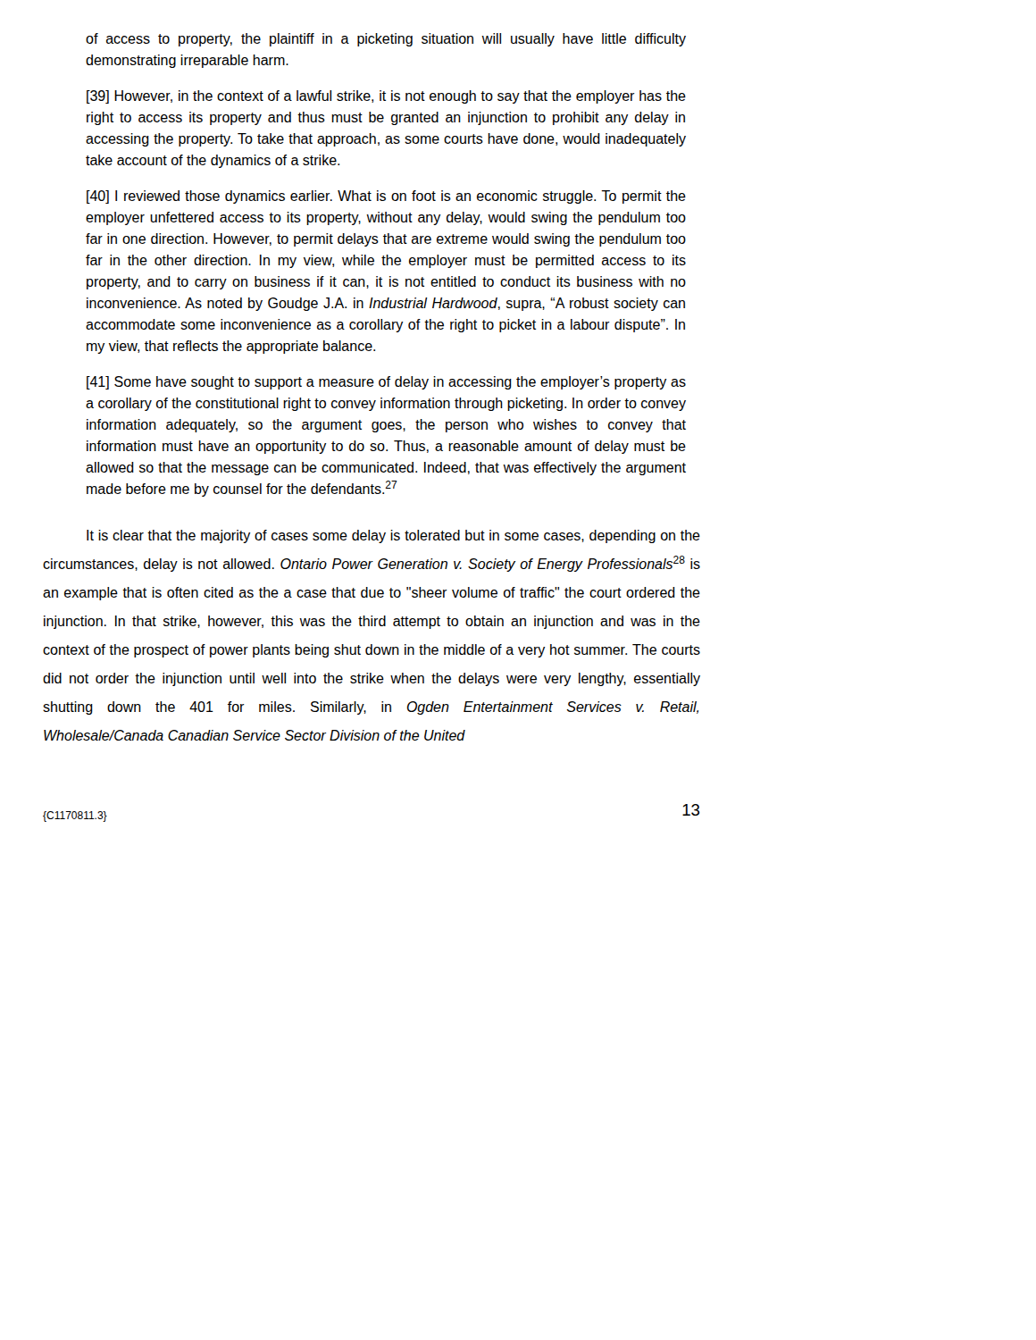of access to property, the plaintiff in a picketing situation will usually have little difficulty demonstrating irreparable harm.
[39] However, in the context of a lawful strike, it is not enough to say that the employer has the right to access its property and thus must be granted an injunction to prohibit any delay in accessing the property. To take that approach, as some courts have done, would inadequately take account of the dynamics of a strike.
[40] I reviewed those dynamics earlier. What is on foot is an economic struggle. To permit the employer unfettered access to its property, without any delay, would swing the pendulum too far in one direction. However, to permit delays that are extreme would swing the pendulum too far in the other direction. In my view, while the employer must be permitted access to its property, and to carry on business if it can, it is not entitled to conduct its business with no inconvenience. As noted by Goudge J.A. in Industrial Hardwood, supra, “A robust society can accommodate some inconvenience as a corollary of the right to picket in a labour dispute”. In my view, that reflects the appropriate balance.
[41] Some have sought to support a measure of delay in accessing the employer’s property as a corollary of the constitutional right to convey information through picketing. In order to convey information adequately, so the argument goes, the person who wishes to convey that information must have an opportunity to do so. Thus, a reasonable amount of delay must be allowed so that the message can be communicated. Indeed, that was effectively the argument made before me by counsel for the defendants.27
It is clear that the majority of cases some delay is tolerated but in some cases, depending on the circumstances, delay is not allowed. Ontario Power Generation v. Society of Energy Professionals28 is an example that is often cited as the a case that due to "sheer volume of traffic" the court ordered the injunction. In that strike, however, this was the third attempt to obtain an injunction and was in the context of the prospect of power plants being shut down in the middle of a very hot summer. The courts did not order the injunction until well into the strike when the delays were very lengthy, essentially shutting down the 401 for miles. Similarly, in Ogden Entertainment Services v. Retail, Wholesale/Canada Canadian Service Sector Division of the United
{C1170811.3} 13